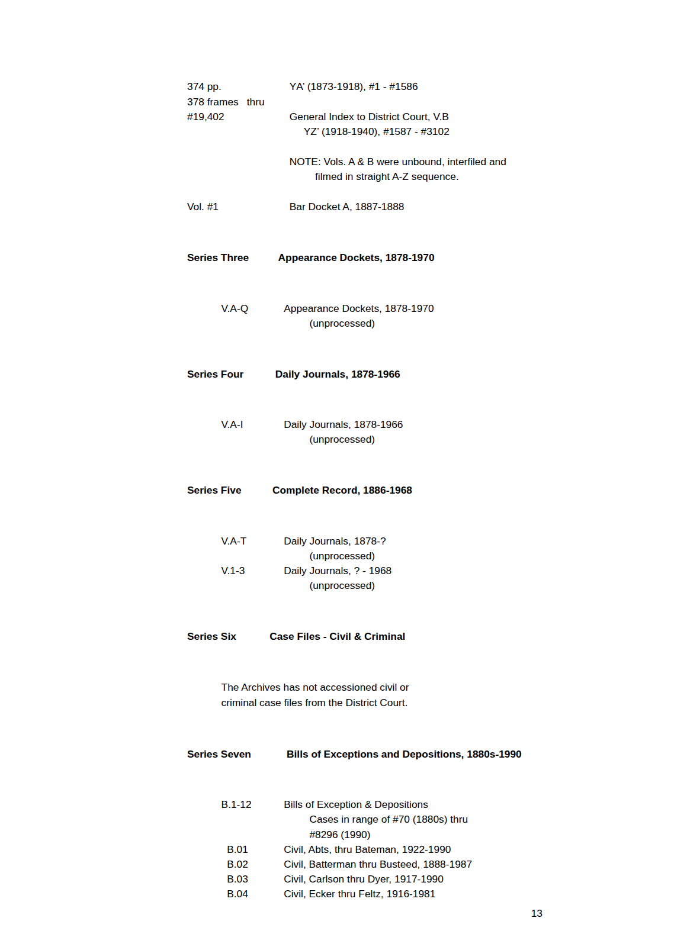| 374 pp. | | Υ A’ (1873-1918), #1 - #1586 |
| 378 frames | thru | |
| #19,402 | | General Index to District Court, V.B |
| | | Υ Z’ (1918-1940), #1587 - #3102 |
| | | NOTE: Vols. A & B were unbound, interfiled and |
| | | filmed in straight A-Z sequence. |
| Vol. #1 | | Bar Docket A, 1887-1888 |
| Series Three | Appearance Dockets, 1878-1970 |
| | V.A-Q | Appearance Dockets, 1878-1970 |
| | | (unprocessed) |
| Series Four | Daily Journals, 1878-1966 |
| | V.A-I | Daily Journals, 1878-1966 |
| | | (unprocessed) |
| Series Five | Complete Record, 1886-1968 |
| | V.A-T | Daily Journals, 1878-? |
| | | (unprocessed) |
| | V.1-3 | Daily Journals, ? - 1968 |
| | | (unprocessed) |
| Series Six | Case Files - Civil & Criminal |
The Archives has not accessioned civil or
criminal case files from the District Court.
| Series Seven | Bills of Exceptions and Depositions, 1880s-1990 |
| | B.1-12 | Bills of Exception & Depositions |
| | | Cases in range of #70 (1880s) thru |
| | | #8296 (1990) |
| | B.01 | Civil, Abts, thru Bateman, 1922-1990 |
| | B.02 | Civil, Batterman thru Busteed, 1888-1987 |
| | B.03 | Civil, Carlson thru Dyer, 1917-1990 |
| | B.04 | Civil, Ecker thru Feltz, 1916-1981 |
13